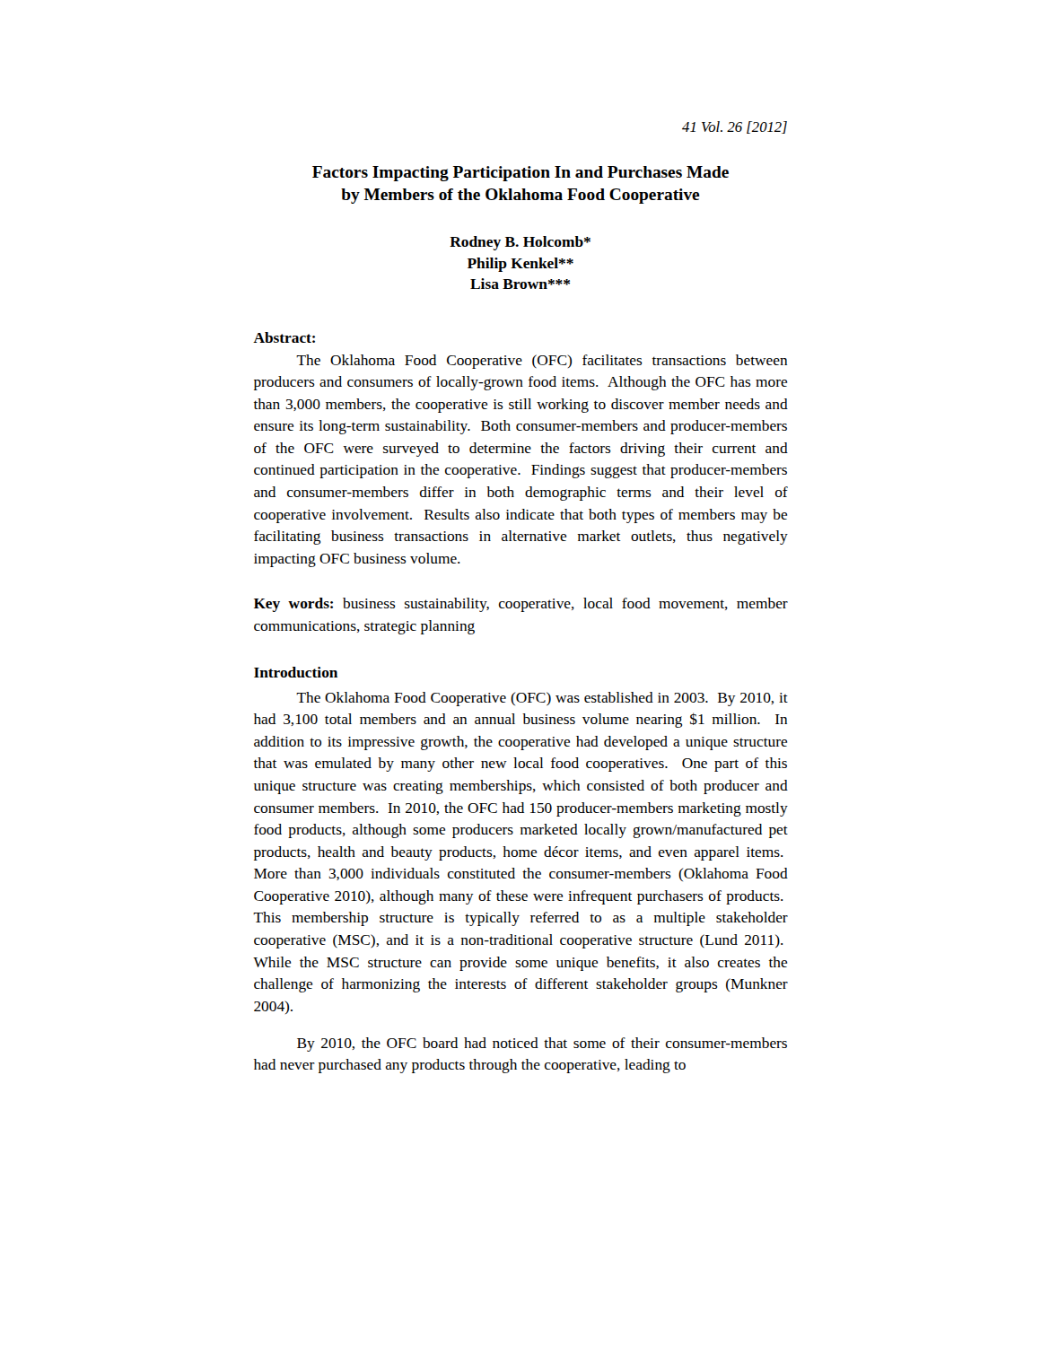41 Vol. 26 [2012]
Factors Impacting Participation In and Purchases Made
by Members of the Oklahoma Food Cooperative
Rodney B. Holcomb* Philip Kenkel** Lisa Brown***
Abstract:
The Oklahoma Food Cooperative (OFC) facilitates transactions between producers and consumers of locally-grown food items. Although the OFC has more than 3,000 members, the cooperative is still working to discover member needs and ensure its long-term sustainability. Both consumer-members and producer-members of the OFC were surveyed to determine the factors driving their current and continued participation in the cooperative. Findings suggest that producer-members and consumer-members differ in both demographic terms and their level of cooperative involvement. Results also indicate that both types of members may be facilitating business transactions in alternative market outlets, thus negatively impacting OFC business volume.
Key words: business sustainability, cooperative, local food movement, member communications, strategic planning
Introduction
The Oklahoma Food Cooperative (OFC) was established in 2003. By 2010, it had 3,100 total members and an annual business volume nearing $1 million. In addition to its impressive growth, the cooperative had developed a unique structure that was emulated by many other new local food cooperatives. One part of this unique structure was creating memberships, which consisted of both producer and consumer members. In 2010, the OFC had 150 producer-members marketing mostly food products, although some producers marketed locally grown/manufactured pet products, health and beauty products, home décor items, and even apparel items. More than 3,000 individuals constituted the consumer-members (Oklahoma Food Cooperative 2010), although many of these were infrequent purchasers of products. This membership structure is typically referred to as a multiple stakeholder cooperative (MSC), and it is a non-traditional cooperative structure (Lund 2011). While the MSC structure can provide some unique benefits, it also creates the challenge of harmonizing the interests of different stakeholder groups (Munkner 2004).
By 2010, the OFC board had noticed that some of their consumer-members had never purchased any products through the cooperative, leading to